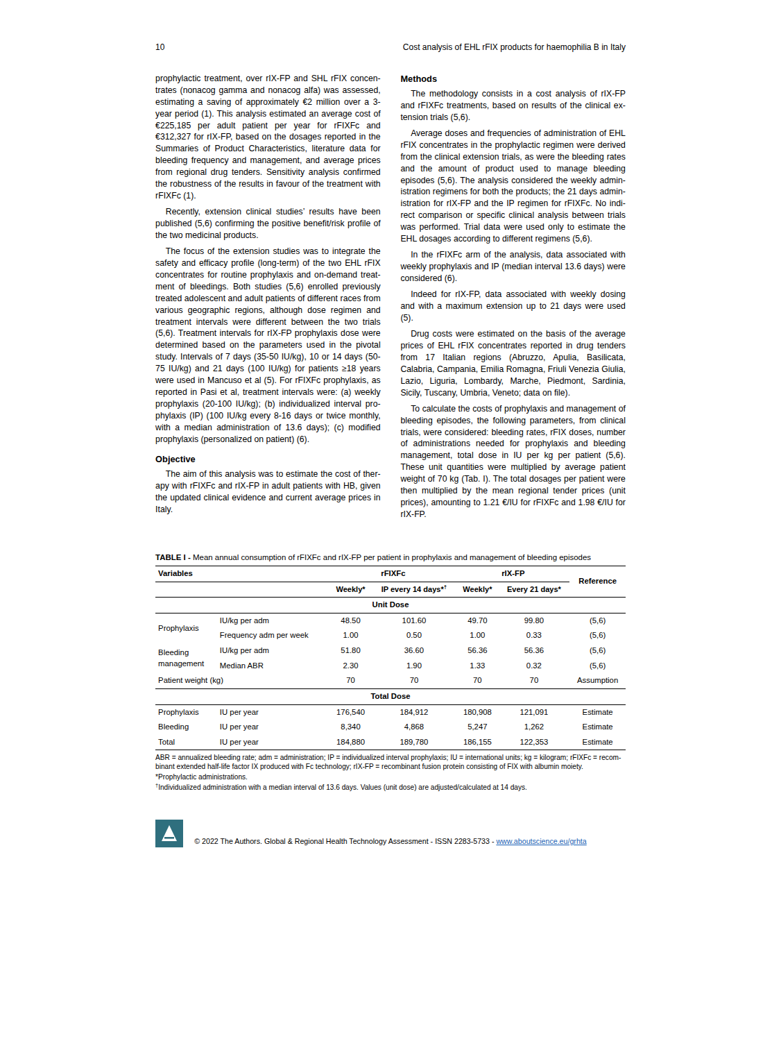10
Cost analysis of EHL rFIX products for haemophilia B in Italy
prophylactic treatment, over rIX-FP and SHL rFIX concentrates (nonacog gamma and nonacog alfa) was assessed, estimating a saving of approximately €2 million over a 3-year period (1). This analysis estimated an average cost of €225,185 per adult patient per year for rFIXFc and €312,327 for rIX-FP, based on the dosages reported in the Summaries of Product Characteristics, literature data for bleeding frequency and management, and average prices from regional drug tenders. Sensitivity analysis confirmed the robustness of the results in favour of the treatment with rFIXFc (1).
Recently, extension clinical studies’ results have been published (5,6) confirming the positive benefit/risk profile of the two medicinal products.
The focus of the extension studies was to integrate the safety and efficacy profile (long-term) of the two EHL rFIX concentrates for routine prophylaxis and on-demand treatment of bleedings. Both studies (5,6) enrolled previously treated adolescent and adult patients of different races from various geographic regions, although dose regimen and treatment intervals were different between the two trials (5,6). Treatment intervals for rIX-FP prophylaxis dose were determined based on the parameters used in the pivotal study. Intervals of 7 days (35-50 IU/kg), 10 or 14 days (50-75 IU/kg) and 21 days (100 IU/kg) for patients ≥18 years were used in Mancuso et al (5). For rFIXFc prophylaxis, as reported in Pasi et al, treatment intervals were: (a) weekly prophylaxis (20-100 IU/kg); (b) individualized interval prophylaxis (IP) (100 IU/kg every 8-16 days or twice monthly, with a median administration of 13.6 days); (c) modified prophylaxis (personalized on patient) (6).
Objective
The aim of this analysis was to estimate the cost of therapy with rFIXFc and rIX-FP in adult patients with HB, given the updated clinical evidence and current average prices in Italy.
Methods
The methodology consists in a cost analysis of rIX-FP and rFIXFc treatments, based on results of the clinical extension trials (5,6).
Average doses and frequencies of administration of EHL rFIX concentrates in the prophylactic regimen were derived from the clinical extension trials, as were the bleeding rates and the amount of product used to manage bleeding episodes (5,6). The analysis considered the weekly administration regimens for both the products; the 21 days administration for rIX-FP and the IP regimen for rFIXFc. No indirect comparison or specific clinical analysis between trials was performed. Trial data were used only to estimate the EHL dosages according to different regimens (5,6).
In the rFIXFc arm of the analysis, data associated with weekly prophylaxis and IP (median interval 13.6 days) were considered (6).
Indeed for rIX-FP, data associated with weekly dosing and with a maximum extension up to 21 days were used (5).
Drug costs were estimated on the basis of the average prices of EHL rFIX concentrates reported in drug tenders from 17 Italian regions (Abruzzo, Apulia, Basilicata, Calabria, Campania, Emilia Romagna, Friuli Venezia Giulia, Lazio, Liguria, Lombardy, Marche, Piedmont, Sardinia, Sicily, Tuscany, Umbria, Veneto; data on file).
To calculate the costs of prophylaxis and management of bleeding episodes, the following parameters, from clinical trials, were considered: bleeding rates, rFIX doses, number of administrations needed for prophylaxis and bleeding management, total dose in IU per kg per patient (5,6). These unit quantities were multiplied by average patient weight of 70 kg (Tab. I). The total dosages per patient were then multiplied by the mean regional tender prices (unit prices), amounting to 1.21 €/IU for rFIXFc and 1.98 €/IU for rIX-FP.
TABLE I - Mean annual consumption of rFIXFc and rIX-FP per patient in prophylaxis and management of bleeding episodes
| Variables | rFIXFc | rIX-FP | Reference |
| --- | --- | --- | --- |
| | Weekly* | IP every 14 days* † | Weekly* | Every 21 days* |
| Unit Dose |
| Prophylaxis | IU/kg per adm | 48.50 | 101.60 | 49.70 | 99.80 | (5,6) |
| Frequency adm per week | 1.00 | 0.50 | 1.00 | 0.33 | (5,6) |
| Bleeding management | IU/kg per adm | 51.80 | 36.60 | 56.36 | 56.36 | (5,6) |
| Median ABR | 2.30 | 1.90 | 1.33 | 0.32 | (5,6) |
| Patient weight (kg) | 70 | 70 | 70 | 70 | Assumption |
| Total Dose |
| Prophylaxis | IU per year | 176,540 | 184,912 | 180,908 | 121,091 | Estimate |
| Bleeding | IU per year | 8,340 | 4,868 | 5,247 | 1,262 | Estimate |
| Total | IU per year | 184,880 | 189,780 | 186,155 | 122,353 | Estimate |
ABR = annualized bleeding rate; adm = administration; IP = individualized interval prophylaxis; IU = international units; kg = kilogram; rFIXFc = recombinant extended half-life factor IX produced with Fc technology; rIX-FP = recombinant fusion protein consisting of FIX with albumin moiety.
*Prophylactic administrations.
†Individualized administration with a median interval of 13.6 days. Values (unit dose) are adjusted/calculated at 14 days.
© 2022 The Authors. Global & Regional Health Technology Assessment - ISSN 2283-5733 - www.aboutscience.eu/grhta